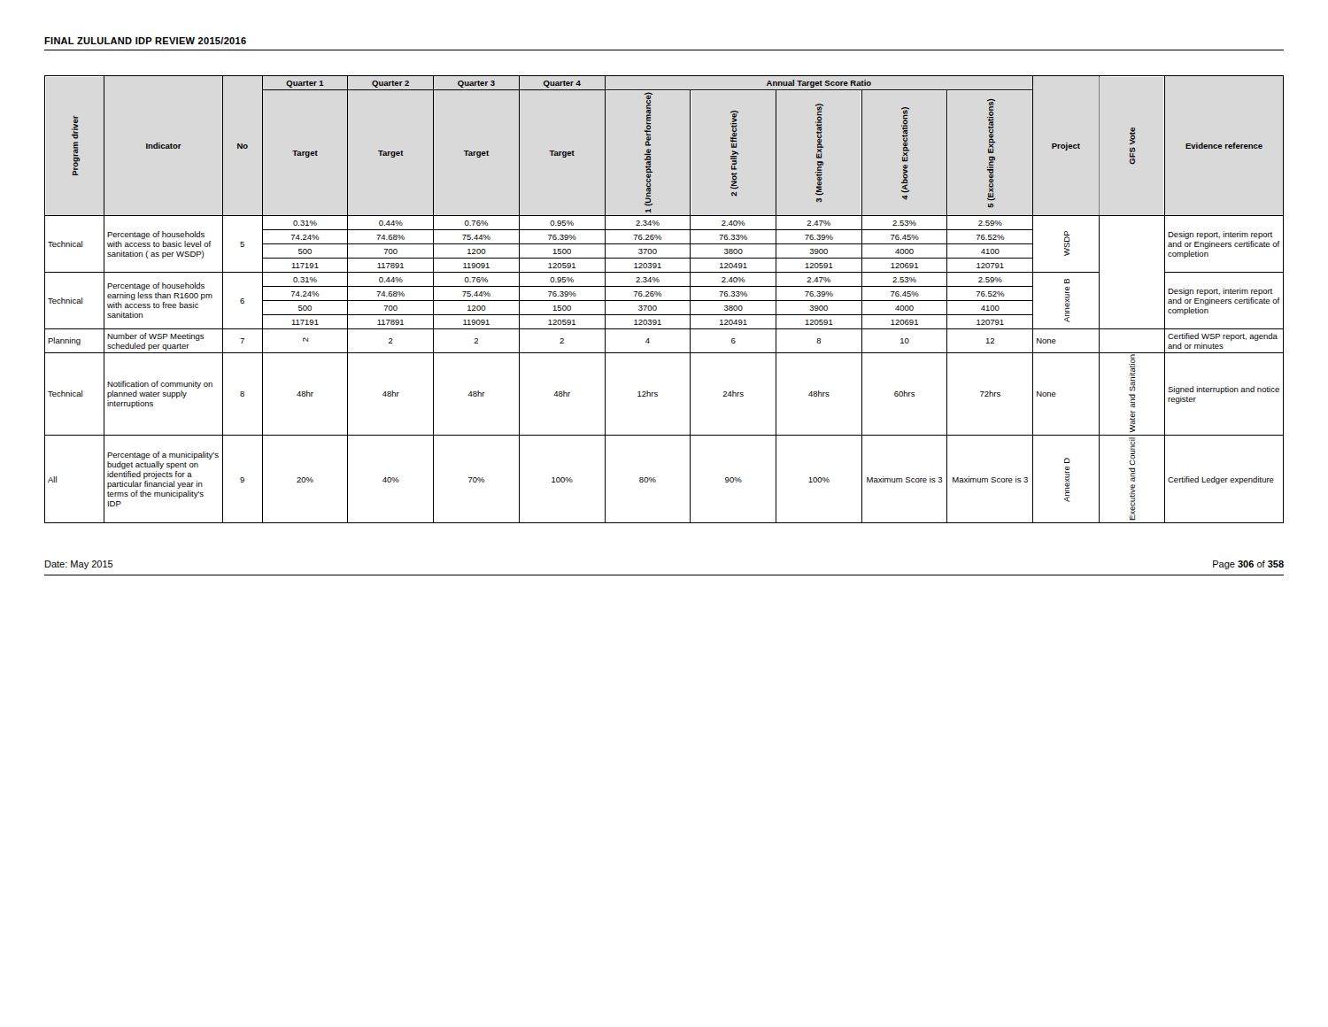FINAL ZULULAND IDP REVIEW 2015/2016
| Program driver | Indicator | No | Quarter 1 | Quarter 2 | Quarter 3 | Quarter 4 | Annual Target Score Ratio | Project | GFS Vote | Evidence reference |
| --- | --- | --- | --- | --- | --- | --- | --- | --- | --- | --- |
| Target | Target | Target | Target | 1 (Unacceptable Performance) | 2 (Not Fully Effective) | 3 (Meeting Expectations) | 4 (Above Expectations) | 5 (Exceeding Expectations) |
| Technical | Percentage of households with access to basic level of sanitation ( as per WSDP) | 5 | 0.31% | 0.44% | 0.76% | 0.95% | 2.34% | 2.40% | 2.47% | 2.53% | 2.59% | WSDP | | Design report, interim report and or Engineers certificate of completion |
| 74.24% | 74.68% | 75.44% | 76.39% | 76.26% | 76.33% | 76.39% | 76.45% | 76.52% |
| 500 | 700 | 1200 | 1500 | 3700 | 3800 | 3900 | 4000 | 4100 |
| 117191 | 117891 | 119091 | 120591 | 120391 | 120491 | 120591 | 120691 | 120791 |
| Technical | Percentage of households earning less than R1600 pm with access to free basic sanitation | 6 | 0.31% | 0.44% | 0.76% | 0.95% | 2.34% | 2.40% | 2.47% | 2.53% | 2.59% | Annexure B | Design report, interim report and or Engineers certificate of completion |
| 74.24% | 74.68% | 75.44% | 76.39% | 76.26% | 76.33% | 76.39% | 76.45% | 76.52% |
| 500 | 700 | 1200 | 1500 | 3700 | 3800 | 3900 | 4000 | 4100 |
| 117191 | 117891 | 119091 | 120591 | 120391 | 120491 | 120591 | 120691 | 120791 |
| Planning | Number of WSP Meetings scheduled per quarter | 7 | 2 | 2 | 2 | 2 | 4 | 6 | 8 | 10 | 12 | None | | Certified WSP report, agenda and or minutes |
| Technical | Notification of community on planned water supply interruptions | 8 | 48hr | 48hr | 48hr | 48hr | 12hrs | 24hrs | 48hrs | 60hrs | 72hrs | None | Water and Sanitation | Signed interruption and notice register |
| All | Percentage of a municipality's budget actually spent on identified projects for a particular financial year in terms of the municipality's IDP | 9 | 20% | 40% | 70% | 100% | 80% | 90% | 100% | Maximum Score is 3 | Maximum Score is 3 | Annexure D | Executive and Council | Certified Ledger expenditure |
Date: May 2015
Page 306 of 358